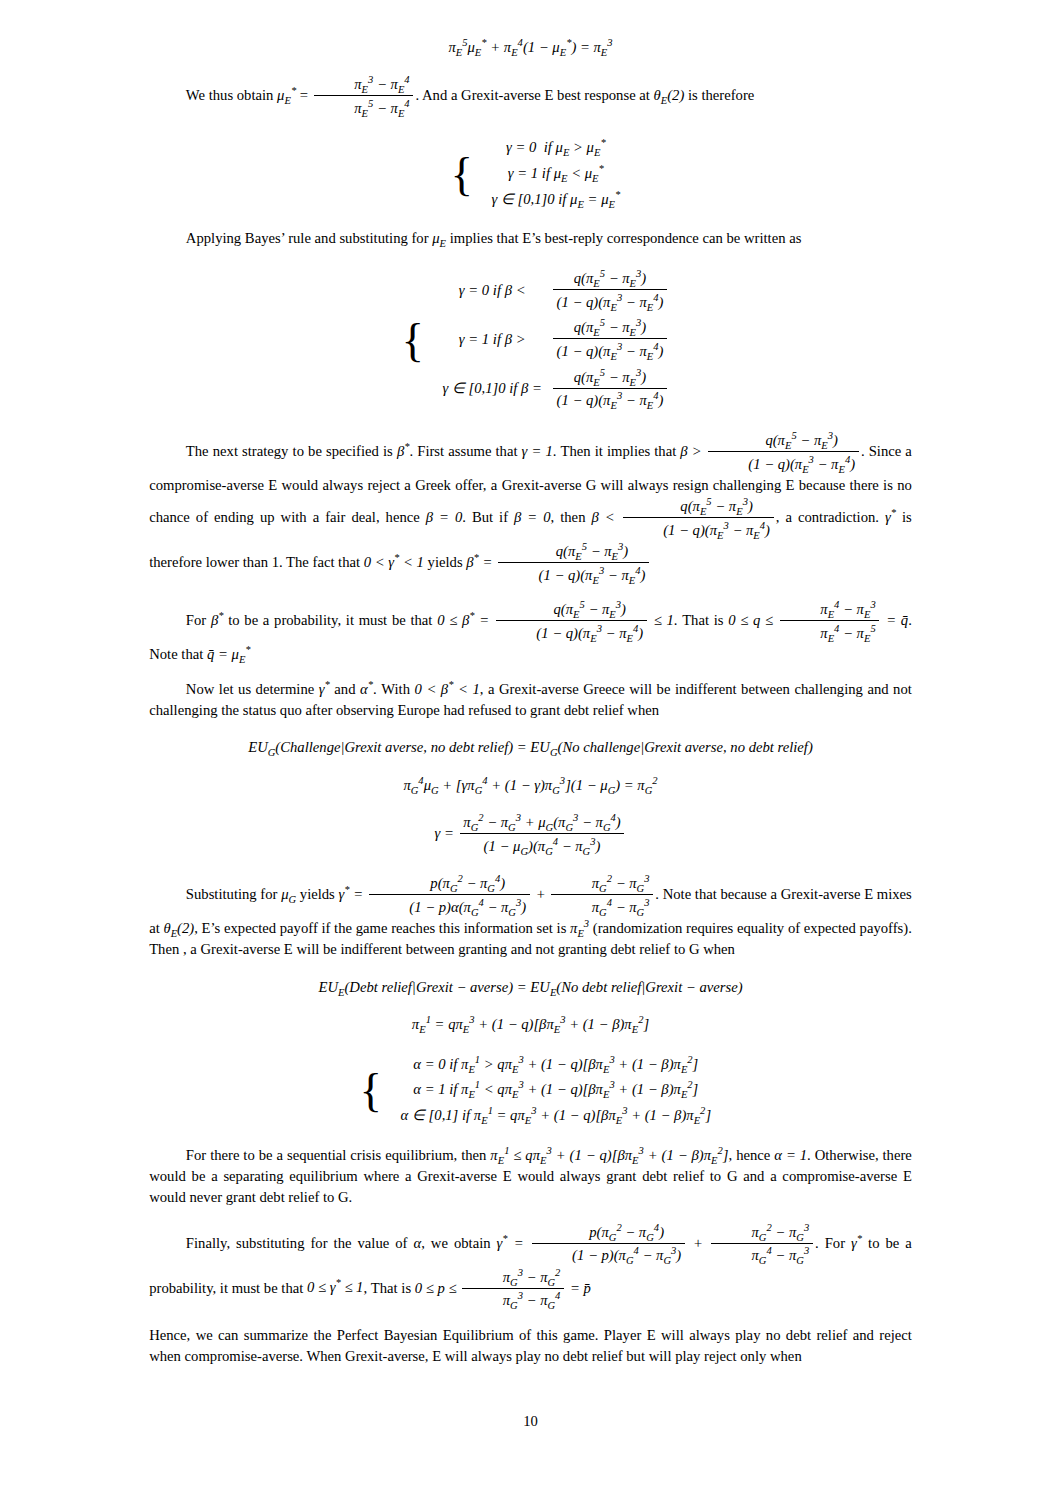πE5μE* + πE4(1 − μE*) = πE3
We thus obtain μE* = πE3 − πE4 πE5 − πE4. And a Grexit-averse E best response at θE(2) is therefore
| { | γ = 0 if μ E > μ E * |
| γ = 1 if μ E < μ E * |
| γ ∈ [0,1]0 if μ E = μ E * |
Applying Bayes’ rule and substituting for μE implies that E’s best-reply correspondence can be written as
| { | γ = 0 if β < | q(π E 5 − π E 3 ) (1 − q)(π E 3 − π E 4 ) |
| γ = 1 if β > | q(π E 5 − π E 3 ) (1 − q)(π E 3 − π E 4 ) |
| γ ∈ [0,1]0 if β = | q(π E 5 − π E 3 ) (1 − q)(π E 3 − π E 4 ) |
The next strategy to be specified is β*. First assume that γ = 1. Then it implies that β > q(πE5 − πE3)(1 − q)(πE3 − πE4). Since a compromise-averse E would always reject a Greek offer, a Grexit-averse G will always resign challenging E because there is no chance of ending up with a fair deal, hence β = 0. But if β = 0, then β < q(πE5 − πE3)(1 − q)(πE3 − πE4), a contradiction. γ* is therefore lower than 1. The fact that 0 < γ* < 1 yields β* = q(πE5 − πE3)(1 − q)(πE3 − πE4)
For β* to be a probability, it must be that 0 ≤ β* = q(πE5 − πE3)(1 − q)(πE3 − πE4) ≤ 1. That is 0 ≤ q ≤ πE4 − πE3 πE4 − πE5 = q̄. Note that q̄ = μE*
Now let us determine γ* and α*. With 0 < β* < 1, a Grexit-averse Greece will be indifferent between challenging and not challenging the status quo after observing Europe had refused to grant debt relief when
EUG(Challenge|Grexit averse, no debt relief) = EUG(No challenge|Grexit averse, no debt relief)
πG4μG + [γπG4 + (1 − γ)πG3](1 − μG) = πG2
γ = πG2 − πG3 + μG(πG3 − πG4)(1 − μG)(πG4 − πG3)
Substituting for μG yields γ* = p(πG2 − πG4)(1 − p)α(πG4 − πG3) + πG2 − πG3 πG4 − πG3. Note that because a Grexit-averse E mixes at θE(2), E’s expected payoff if the game reaches this information set is πE3 (randomization requires equality of expected payoffs). Then , a Grexit-averse E will be indifferent between granting and not granting debt relief to G when
EUE(Debt relief|Grexit − averse) = EUE(No debt relief|Grexit − averse)
πE1 = qπE3 + (1 − q)[βπE3 + (1 − β)πE2]
| { | α = 0 if π E 1 > qπ E 3 + (1 − q)[βπ E 3 + (1 − β)π E 2 ] |
| α = 1 if π E 1 < qπ E 3 + (1 − q)[βπ E 3 + (1 − β)π E 2 ] |
| α ∈ [0,1] if π E 1 = qπ E 3 + (1 − q)[βπ E 3 + (1 − β)π E 2 ] |
For there to be a sequential crisis equilibrium, then πE1 ≤ qπE3 + (1 − q)[βπE3 + (1 − β)πE2], hence α = 1. Otherwise, there would be a separating equilibrium where a Grexit-averse E would always grant debt relief to G and a compromise-averse E would never grant debt relief to G.
Finally, substituting for the value of α, we obtain γ* = p(πG2 − πG4)(1 − p)(πG4 − πG3) + πG2 − πG3 πG4 − πG3. For γ* to be a probability, it must be that 0 ≤ γ* ≤ 1, That is 0 ≤ p ≤ πG3 − πG2 πG3 − πG4 = p̄
Hence, we can summarize the Perfect Bayesian Equilibrium of this game. Player E will always play no debt relief and reject when compromise-averse. When Grexit-averse, E will always play no debt relief but will play reject only when
10